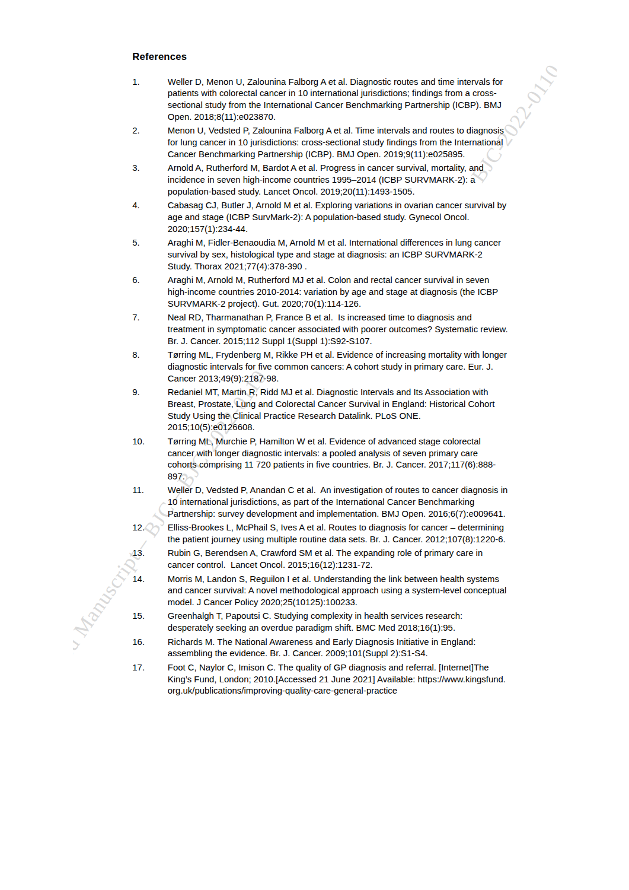Accepted Manuscript – BJC – BJC-2022-0110
BJC-2022-0110
References
1. Weller D, Menon U, Zalounina Falborg A et al. Diagnostic routes and time intervals for patients with colorectal cancer in 10 international jurisdictions; findings from a cross-sectional study from the International Cancer Benchmarking Partnership (ICBP). BMJ Open. 2018;8(11):e023870.
2. Menon U, Vedsted P, Zalounina Falborg A et al. Time intervals and routes to diagnosis for lung cancer in 10 jurisdictions: cross-sectional study findings from the International Cancer Benchmarking Partnership (ICBP). BMJ Open. 2019;9(11):e025895.
3. Arnold A, Rutherford M, Bardot A et al. Progress in cancer survival, mortality, and incidence in seven high-income countries 1995–2014 (ICBP SURVMARK-2): a population-based study. Lancet Oncol. 2019;20(11):1493-1505.
4. Cabasag CJ, Butler J, Arnold M et al. Exploring variations in ovarian cancer survival by age and stage (ICBP SurvMark-2): A population-based study. Gynecol Oncol. 2020;157(1):234-44.
5. Araghi M, Fidler-Benaoudia M, Arnold M et al. International differences in lung cancer survival by sex, histological type and stage at diagnosis: an ICBP SURVMARK-2 Study. Thorax 2021;77(4):378-390 .
6. Araghi M, Arnold M, Rutherford MJ et al. Colon and rectal cancer survival in seven high-income countries 2010-2014: variation by age and stage at diagnosis (the ICBP SURVMARK-2 project). Gut. 2020;70(1):114-126.
7. Neal RD, Tharmanathan P, France B et al. Is increased time to diagnosis and treatment in symptomatic cancer associated with poorer outcomes? Systematic review. Br. J. Cancer. 2015;112 Suppl 1(Suppl 1):S92-S107.
8. Tørring ML, Frydenberg M, Rikke PH et al. Evidence of increasing mortality with longer diagnostic intervals for five common cancers: A cohort study in primary care. Eur. J. Cancer 2013;49(9):2187-98.
9. Redaniel MT, Martin R, Ridd MJ et al. Diagnostic Intervals and Its Association with Breast, Prostate, Lung and Colorectal Cancer Survival in England: Historical Cohort Study Using the Clinical Practice Research Datalink. PLoS ONE. 2015;10(5):e0126608.
10. Tørring ML, Murchie P, Hamilton W et al. Evidence of advanced stage colorectal cancer with longer diagnostic intervals: a pooled analysis of seven primary care cohorts comprising 11 720 patients in five countries. Br. J. Cancer. 2017;117(6):888-897.
11. Weller D, Vedsted P, Anandan C et al. An investigation of routes to cancer diagnosis in 10 international jurisdictions, as part of the International Cancer Benchmarking Partnership: survey development and implementation. BMJ Open. 2016;6(7):e009641.
12. Elliss-Brookes L, McPhail S, Ives A et al. Routes to diagnosis for cancer – determining the patient journey using multiple routine data sets. Br. J. Cancer. 2012;107(8):1220-6.
13. Rubin G, Berendsen A, Crawford SM et al. The expanding role of primary care in cancer control. Lancet Oncol. 2015;16(12):1231-72.
14. Morris M, Landon S, Reguilon I et al. Understanding the link between health systems and cancer survival: A novel methodological approach using a system-level conceptual model. J Cancer Policy 2020;25(10125):100233.
15. Greenhalgh T, Papoutsi C. Studying complexity in health services research: desperately seeking an overdue paradigm shift. BMC Med 2018;16(1):95.
16. Richards M. The National Awareness and Early Diagnosis Initiative in England: assembling the evidence. Br. J. Cancer. 2009;101(Suppl 2):S1-S4.
17. Foot C, Naylor C, Imison C. The quality of GP diagnosis and referral. [Internet]The King’s Fund, London; 2010.[Accessed 21 June 2021] Available: https://www.kingsfund.org.uk/publications/improving-quality-care-general-practice